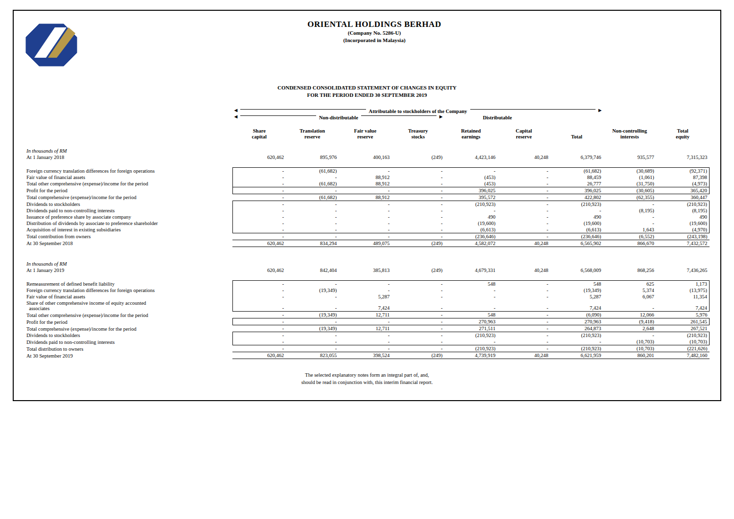ORIENTAL HOLDINGS BERHAD
(Company No. 5286-U)
(Incorporated in Malaysia)
CONDENSED CONSOLIDATED STATEMENT OF CHANGES IN EQUITY
FOR THE PERIOD ENDED 30 SEPTEMBER 2019
| | Attributable to stockholders of the Company | | |
| | Non-distributable | Distributable | | | |
| | Share capital | Translation reserve | Fair value reserve | Treasury stocks | Retained earnings | Capital reserve | Total | Non-controlling interests | Total equity |
| In thousands of RM | |
| At 1 January 2018 | 620,462 | 895,976 | 400,163 | (249) | 4,423,146 | 40,248 | 6,379,746 | 935,577 | 7,315,323 |
| Foreign currency translation differences for foreign operations | - | (61,682) | - | - | - | - | (61,682) | (30,689) | (92,371) |
| Fair value of financial assets | - | - | 88,912 | - | (453) | - | 88,459 | (1,061) | 87,398 |
| Total other comprehensive (expense)/income for the period | - | (61,682) | 88,912 | - | (453) | - | 26,777 | (31,750) | (4,973) |
| Profit for the period | - | - | - | - | 396,025 | - | 396,025 | (30,605) | 365,420 |
| Total comprehensive (expense)/income for the period | - | (61,682) | 88,912 | - | 395,572 | - | 422,802 | (62,355) | 360,447 |
| Dividends to stockholders | - | - | - | - | (210,923) | - | (210,923) | - | (210,923) |
| Dividends paid to non-controlling interests | - | - | - | - | - | - | - | (8,195) | (8,195) |
| Issuance of preference share by associate company | - | - | - | - | 490 | - | 490 | - | 490 |
| Distribution of dividends by associate to preference shareholder | - | - | - | - | (19,600) | - | (19,600) | - | (19,600) |
| Acquisition of interest in existing subsidiaries | - | - | - | - | (6,613) | - | (6,613) | 1,643 | (4,970) |
| Total contribution from owners | - | - | - | - | (236,646) | - | (236,646) | (6,552) | (243,198) |
| At 30 September 2018 | 620,462 | 834,294 | 489,075 | (249) | 4,582,072 | 40,248 | 6,565,902 | 866,670 | 7,432,572 |
| In thousands of RM | |
| At 1 January 2019 | 620,462 | 842,404 | 385,813 | (249) | 4,679,331 | 40,248 | 6,568,009 | 868,256 | 7,436,265 |
| Remeasurement of defined benefit liability | - | - | - | - | 548 | - | 548 | 625 | 1,173 |
| Foreign currency translation differences for foreign operations | - | (19,349) | - | - | - | - | (19,349) | 5,374 | (13,975) |
| Fair value of financial assets | - | - | 5,287 | - | - | - | 5,287 | 6,067 | 11,354 |
| Share of other comprehensive income of equity accounted associates | - | - | 7,424 | - | - | - | 7,424 | - | 7,424 |
| Total other comprehensive (expense)/income for the period | - | (19,349) | 12,711 | - | 548 | - | (6,090) | 12,066 | 5,976 |
| Profit for the period | - | - | - | - | 270,963 | - | 270,963 | (9,418) | 261,545 |
| Total comprehensive (expense)/income for the period | - | (19,349) | 12,711 | - | 271,511 | - | 264,873 | 2,648 | 267,521 |
| Dividends to stockholders | - | - | - | - | (210,923) | - | (210,923) | - | (210,923) |
| Dividends paid to non-controlling interests | - | - | - | - | - | - | - | (10,703) | (10,703) |
| Total distribution to owners | - | - | - | - | (210,923) | - | (210,923) | (10,703) | (221,626) |
| At 30 September 2019 | 620,462 | 823,055 | 398,524 | (249) | 4,739,919 | 40,248 | 6,621,959 | 860,201 | 7,482,160 |
The selected explanatory notes form an integral part of, and,
should be read in conjunction with, this interim financial report.